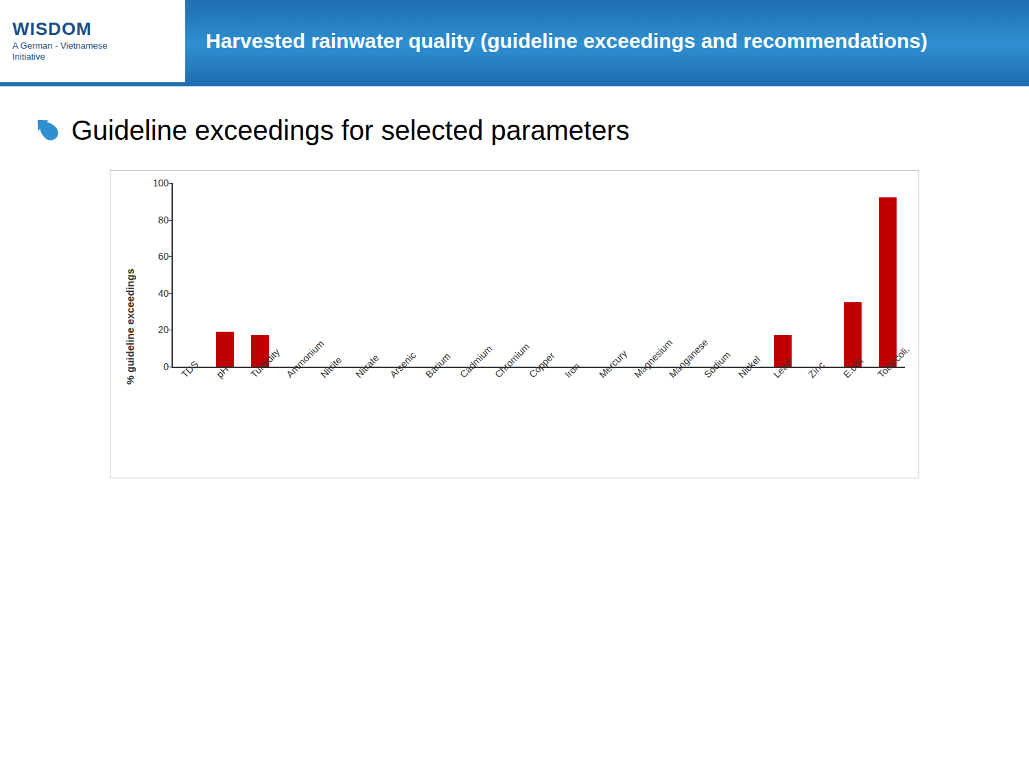WISDOM
A German - Vietnamese
Initiative
Harvested rainwater quality (guideline exceedings and recommendations)
Guideline exceedings for selected parameters
% guideline exceedings
100
80
60
40
20
0
TDS pH Turbidity Ammonium Nitrite Nitrate Arsenic Barium Cadmium Chromium Copper Iron Mercury Magnesium Manganese Sodium Nickel Lead Zinc E.coli Total coli.